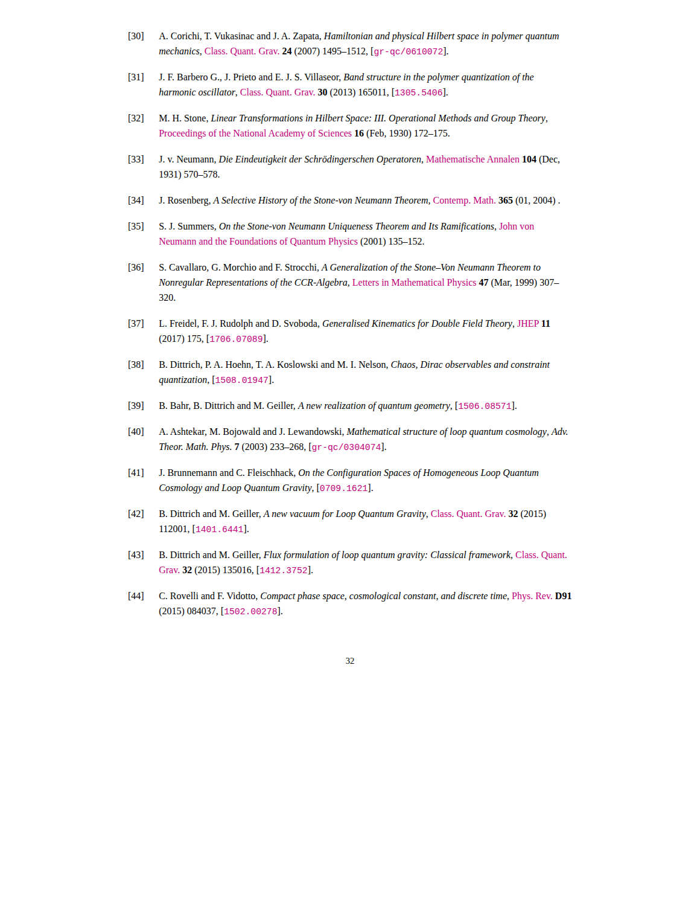[30] A. Corichi, T. Vukasinac and J. A. Zapata, Hamiltonian and physical Hilbert space in polymer quantum mechanics, Class. Quant. Grav. 24 (2007) 1495–1512, [gr-qc/0610072].
[31] J. F. Barbero G., J. Prieto and E. J. S. Villaseor, Band structure in the polymer quantization of the harmonic oscillator, Class. Quant. Grav. 30 (2013) 165011, [1305.5406].
[32] M. H. Stone, Linear Transformations in Hilbert Space: III. Operational Methods and Group Theory, Proceedings of the National Academy of Sciences 16 (Feb, 1930) 172–175.
[33] J. v. Neumann, Die Eindeutigkeit der Schrödingerschen Operatoren, Mathematische Annalen 104 (Dec, 1931) 570–578.
[34] J. Rosenberg, A Selective History of the Stone-von Neumann Theorem, Contemp. Math. 365 (01, 2004) .
[35] S. J. Summers, On the Stone-von Neumann Uniqueness Theorem and Its Ramifications, John von Neumann and the Foundations of Quantum Physics (2001) 135–152.
[36] S. Cavallaro, G. Morchio and F. Strocchi, A Generalization of the Stone–Von Neumann Theorem to Nonregular Representations of the CCR-Algebra, Letters in Mathematical Physics 47 (Mar, 1999) 307–320.
[37] L. Freidel, F. J. Rudolph and D. Svoboda, Generalised Kinematics for Double Field Theory, JHEP 11 (2017) 175, [1706.07089].
[38] B. Dittrich, P. A. Hoehn, T. A. Koslowski and M. I. Nelson, Chaos, Dirac observables and constraint quantization, [1508.01947].
[39] B. Bahr, B. Dittrich and M. Geiller, A new realization of quantum geometry, [1506.08571].
[40] A. Ashtekar, M. Bojowald and J. Lewandowski, Mathematical structure of loop quantum cosmology, Adv. Theor. Math. Phys. 7 (2003) 233–268, [gr-qc/0304074].
[41] J. Brunnemann and C. Fleischhack, On the Configuration Spaces of Homogeneous Loop Quantum Cosmology and Loop Quantum Gravity, [0709.1621].
[42] B. Dittrich and M. Geiller, A new vacuum for Loop Quantum Gravity, Class. Quant. Grav. 32 (2015) 112001, [1401.6441].
[43] B. Dittrich and M. Geiller, Flux formulation of loop quantum gravity: Classical framework, Class. Quant. Grav. 32 (2015) 135016, [1412.3752].
[44] C. Rovelli and F. Vidotto, Compact phase space, cosmological constant, and discrete time, Phys. Rev. D91 (2015) 084037, [1502.00278].
32